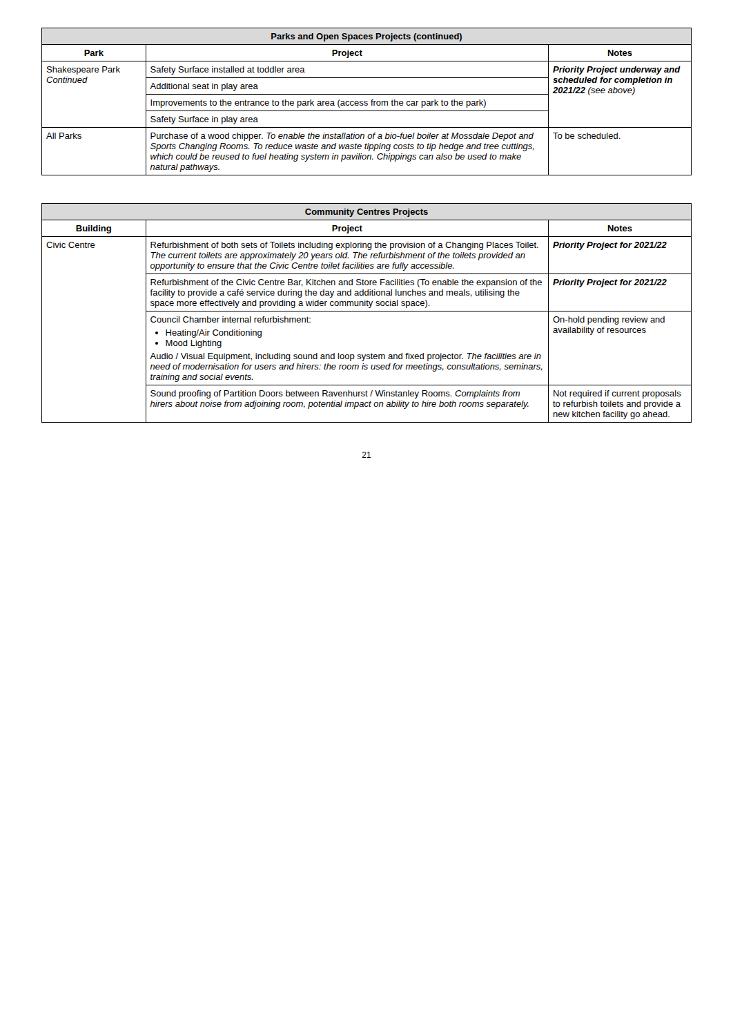| Parks and Open Spaces Projects (continued) |
| --- |
| Park | Project | Notes |
| Shakespeare Park Continued | Safety Surface installed at toddler area | Priority Project underway and scheduled for completion in 2021/22 (see above) |
| Additional seat in play area |
| Improvements to the entrance to the park area (access from the car park to the park) |
| Safety Surface in play area |
| All Parks | Purchase of a wood chipper. To enable the installation of a bio-fuel boiler at Mossdale Depot and Sports Changing Rooms. To reduce waste and waste tipping costs to tip hedge and tree cuttings, which could be reused to fuel heating system in pavilion. Chippings can also be used to make natural pathways. | To be scheduled. |
| Community Centres Projects |
| --- |
| Building | Project | Notes |
| Civic Centre | Refurbishment of both sets of Toilets including exploring the provision of a Changing Places Toilet. The current toilets are approximately 20 years old. The refurbishment of the toilets provided an opportunity to ensure that the Civic Centre toilet facilities are fully accessible. | Priority Project for 2021/22 |
| Refurbishment of the Civic Centre Bar, Kitchen and Store Facilities (To enable the expansion of the facility to provide a café service during the day and additional lunches and meals, utilising the space more effectively and providing a wider community social space). | Priority Project for 2021/22 |
| Council Chamber internal refurbishment: Heating/Air Conditioning Mood Lighting Audio / Visual Equipment, including sound and loop system and fixed projector. The facilities are in need of modernisation for users and hirers: the room is used for meetings, consultations, seminars, training and social events. | On-hold pending review and availability of resources |
| Sound proofing of Partition Doors between Ravenhurst / Winstanley Rooms. Complaints from hirers about noise from adjoining room, potential impact on ability to hire both rooms separately. | Not required if current proposals to refurbish toilets and provide a new kitchen facility go ahead. |
21